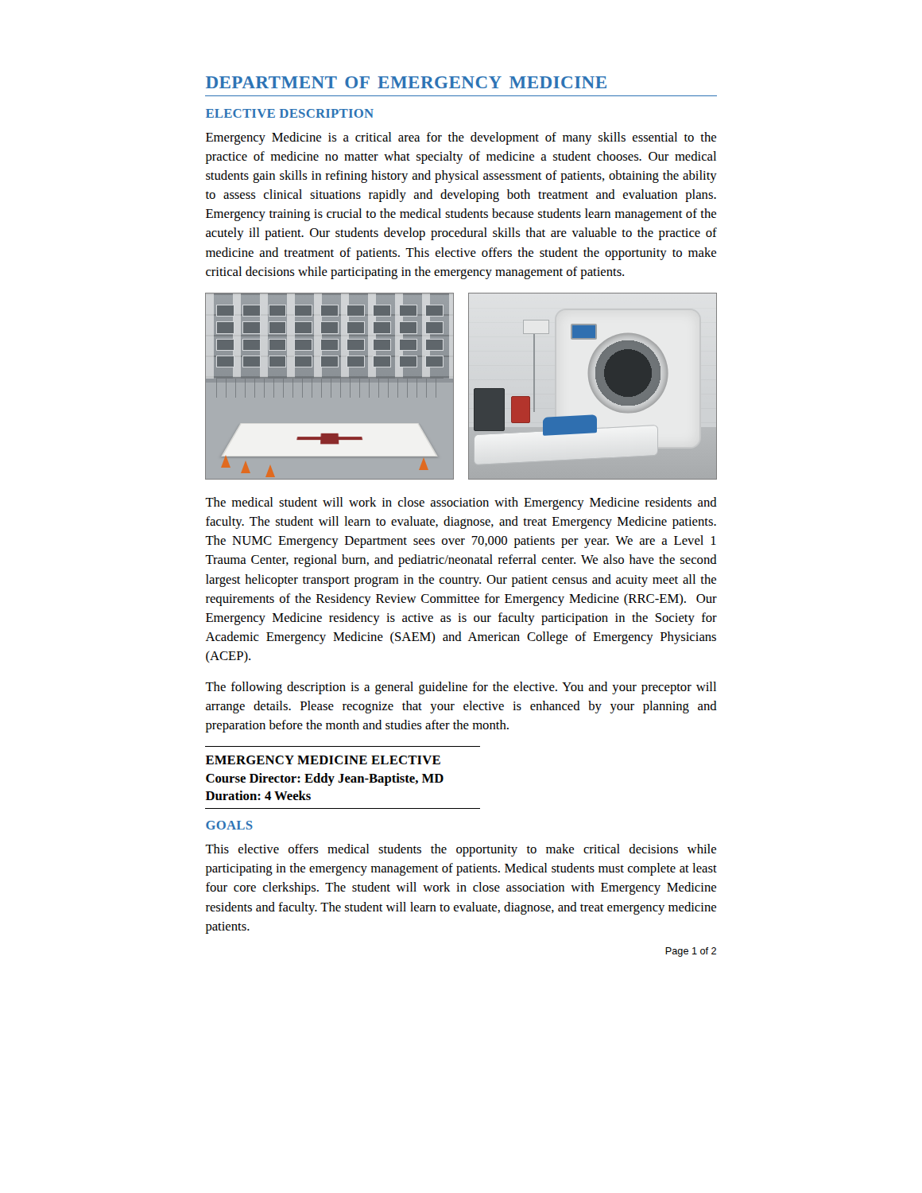Department of Emergency Medicine
ELECTIVE DESCRIPTION
Emergency Medicine is a critical area for the development of many skills essential to the practice of medicine no matter what specialty of medicine a student chooses. Our medical students gain skills in refining history and physical assessment of patients, obtaining the ability to assess clinical situations rapidly and developing both treatment and evaluation plans. Emergency training is crucial to the medical students because students learn management of the acutely ill patient. Our students develop procedural skills that are valuable to the practice of medicine and treatment of patients. This elective offers the student the opportunity to make critical decisions while participating in the emergency management of patients.
The medical student will work in close association with Emergency Medicine residents and faculty. The student will learn to evaluate, diagnose, and treat Emergency Medicine patients. The NUMC Emergency Department sees over 70,000 patients per year. We are a Level 1 Trauma Center, regional burn, and pediatric/neonatal referral center. We also have the second largest helicopter transport program in the country. Our patient census and acuity meet all the requirements of the Residency Review Committee for Emergency Medicine (RRC-EM). Our Emergency Medicine residency is active as is our faculty participation in the Society for Academic Emergency Medicine (SAEM) and American College of Emergency Physicians (ACEP).
The following description is a general guideline for the elective. You and your preceptor will arrange details. Please recognize that your elective is enhanced by your planning and preparation before the month and studies after the month.
EMERGENCY MEDICINE ELECTIVE
Course Director: Eddy Jean-Baptiste, MD
Duration: 4 Weeks
GOALS
This elective offers medical students the opportunity to make critical decisions while participating in the emergency management of patients. Medical students must complete at least four core clerkships. The student will work in close association with Emergency Medicine residents and faculty. The student will learn to evaluate, diagnose, and treat emergency medicine patients.
Page 1 of 2